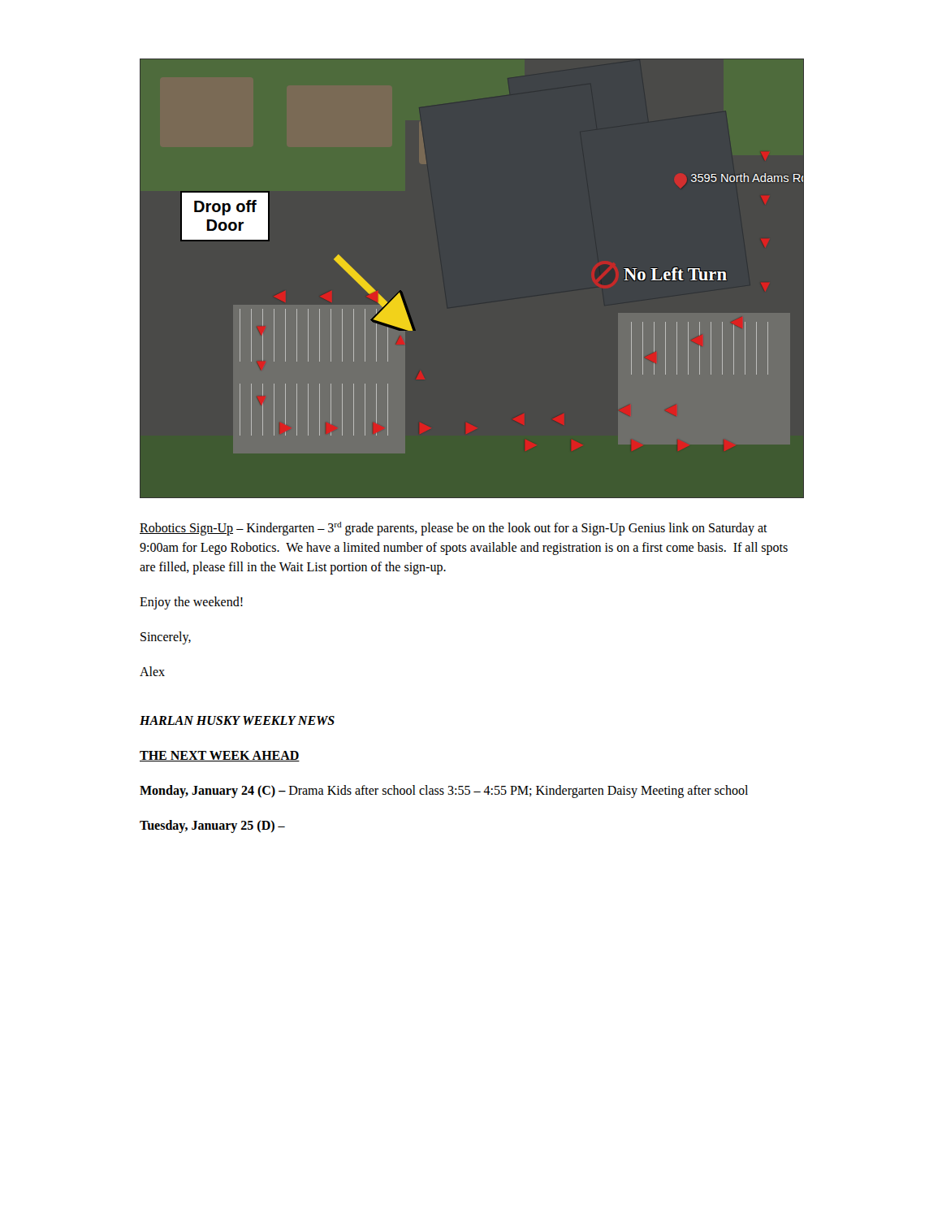3595 North Adams Rd
Drop off
Door
No Left Turn
◀ ◀ ◀ ▼ ▼ ▼ ▶ ▶ ▶ ▶ ▶ ▲ ▲ ◀ ◀ ▶ ▶ ◀ ◀ ▶ ▶ ▶ ◀ ◀ ◀ ▼ ▼ ▼ ▼
Robotics Sign-Up – Kindergarten – 3rd grade parents, please be on the look out for a Sign-Up Genius link on Saturday at 9:00am for Lego Robotics. We have a limited number of spots available and registration is on a first come basis. If all spots are filled, please fill in the Wait List portion of the sign-up.
Enjoy the weekend!
Sincerely,
Alex
HARLAN HUSKY WEEKLY NEWS
THE NEXT WEEK AHEAD
Monday, January 24 (C) – Drama Kids after school class 3:55 – 4:55 PM; Kindergarten Daisy Meeting after school
Tuesday, January 25 (D) –